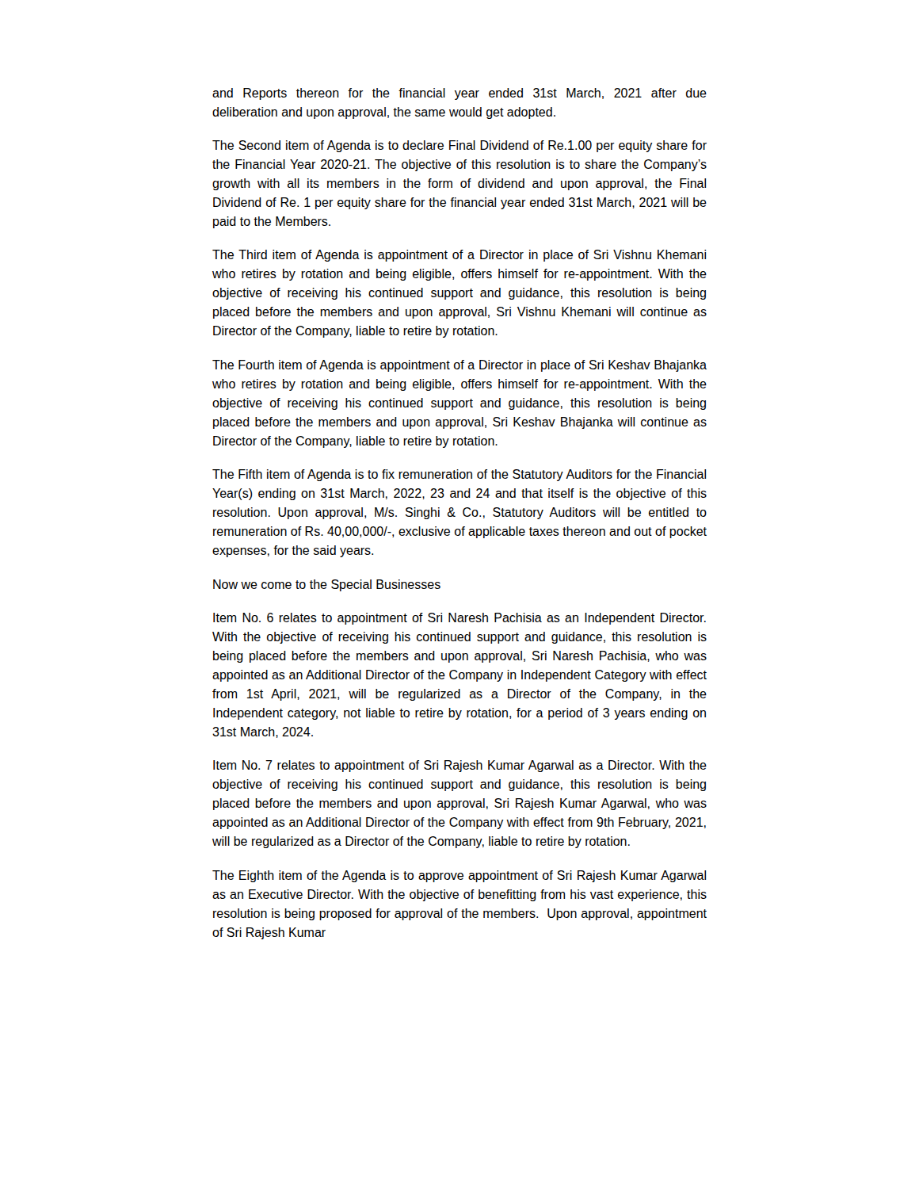and Reports thereon for the financial year ended 31st March, 2021 after due deliberation and upon approval, the same would get adopted.
The Second item of Agenda is to declare Final Dividend of Re.1.00 per equity share for the Financial Year 2020-21. The objective of this resolution is to share the Company’s growth with all its members in the form of dividend and upon approval, the Final Dividend of Re. 1 per equity share for the financial year ended 31st March, 2021 will be paid to the Members.
The Third item of Agenda is appointment of a Director in place of Sri Vishnu Khemani who retires by rotation and being eligible, offers himself for re-appointment. With the objective of receiving his continued support and guidance, this resolution is being placed before the members and upon approval, Sri Vishnu Khemani will continue as Director of the Company, liable to retire by rotation.
The Fourth item of Agenda is appointment of a Director in place of Sri Keshav Bhajanka who retires by rotation and being eligible, offers himself for re-appointment. With the objective of receiving his continued support and guidance, this resolution is being placed before the members and upon approval, Sri Keshav Bhajanka will continue as Director of the Company, liable to retire by rotation.
The Fifth item of Agenda is to fix remuneration of the Statutory Auditors for the Financial Year(s) ending on 31st March, 2022, 23 and 24 and that itself is the objective of this resolution. Upon approval, M/s. Singhi & Co., Statutory Auditors will be entitled to remuneration of Rs. 40,00,000/-, exclusive of applicable taxes thereon and out of pocket expenses, for the said years.
Now we come to the Special Businesses
Item No. 6 relates to appointment of Sri Naresh Pachisia as an Independent Director. With the objective of receiving his continued support and guidance, this resolution is being placed before the members and upon approval, Sri Naresh Pachisia, who was appointed as an Additional Director of the Company in Independent Category with effect from 1st April, 2021, will be regularized as a Director of the Company, in the Independent category, not liable to retire by rotation, for a period of 3 years ending on 31st March, 2024.
Item No. 7 relates to appointment of Sri Rajesh Kumar Agarwal as a Director. With the objective of receiving his continued support and guidance, this resolution is being placed before the members and upon approval, Sri Rajesh Kumar Agarwal, who was appointed as an Additional Director of the Company with effect from 9th February, 2021, will be regularized as a Director of the Company, liable to retire by rotation.
The Eighth item of the Agenda is to approve appointment of Sri Rajesh Kumar Agarwal as an Executive Director. With the objective of benefitting from his vast experience, this resolution is being proposed for approval of the members. Upon approval, appointment of Sri Rajesh Kumar